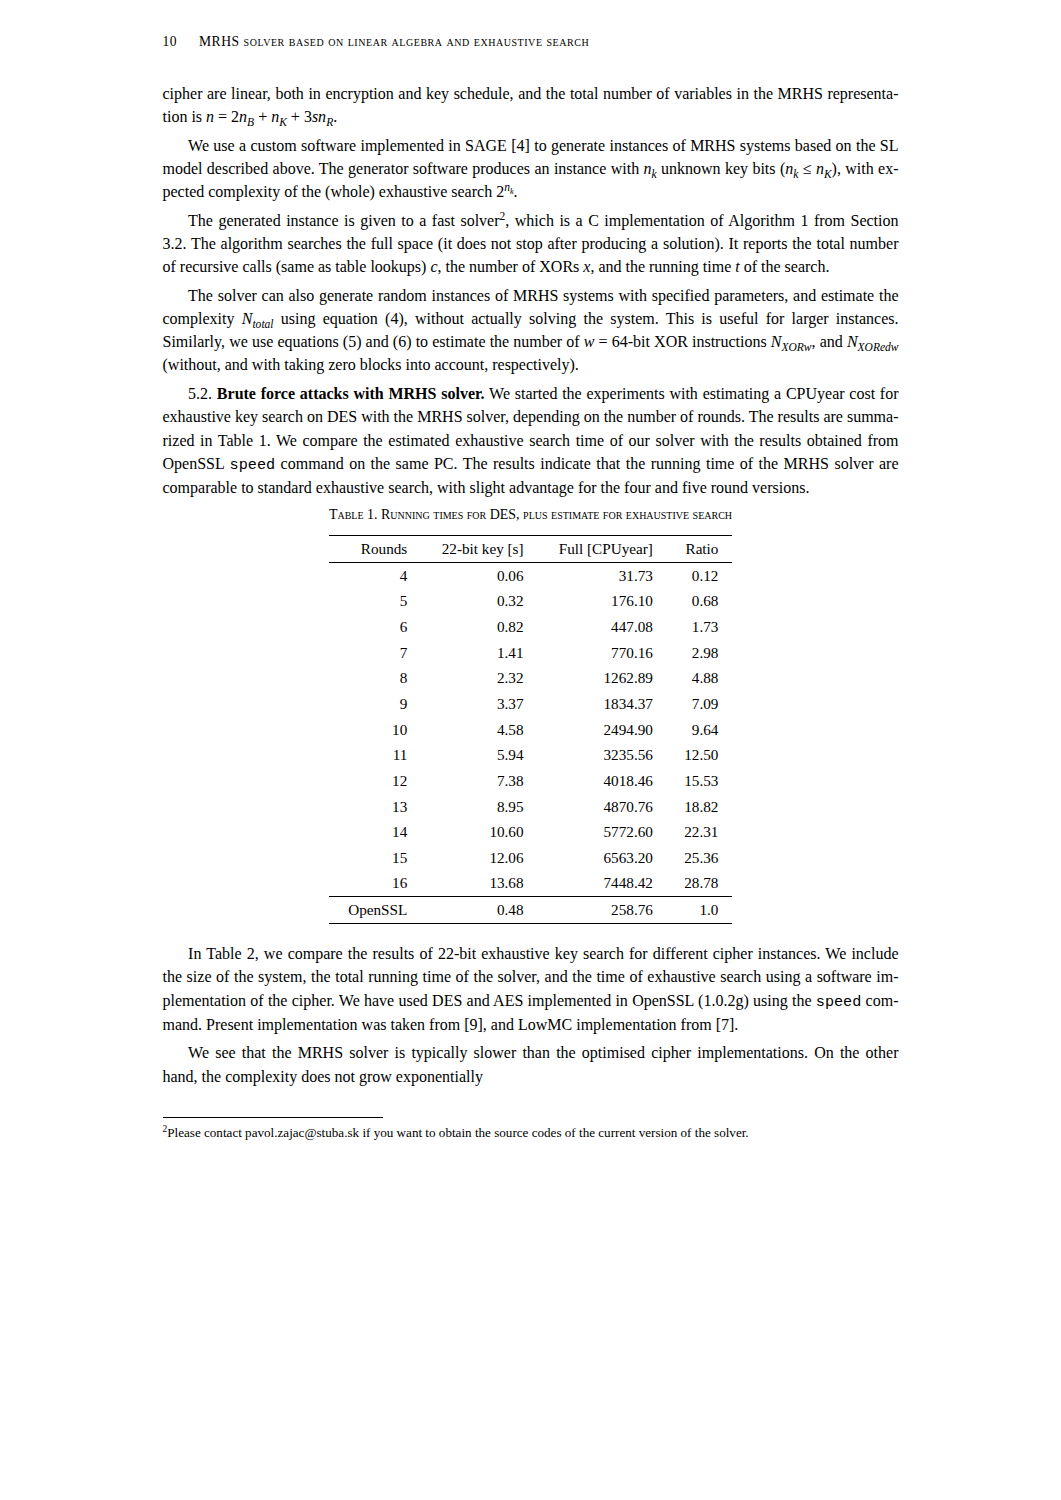10 MRHS solver based on linear algebra and exhaustive search
cipher are linear, both in encryption and key schedule, and the total number of variables in the MRHS representation is n = 2nB + nK + 3snR.
We use a custom software implemented in SAGE [4] to generate instances of MRHS systems based on the SL model described above. The generator software produces an instance with nk unknown key bits (nk ≤ nK), with expected complexity of the (whole) exhaustive search 2nk.
The generated instance is given to a fast solver2, which is a C implementation of Algorithm 1 from Section 3.2. The algorithm searches the full space (it does not stop after producing a solution). It reports the total number of recursive calls (same as table lookups) c, the number of XORs x, and the running time t of the search.
The solver can also generate random instances of MRHS systems with specified parameters, and estimate the complexity Ntotal using equation (4), without actually solving the system. This is useful for larger instances. Similarly, we use equations (5) and (6) to estimate the number of w = 64-bit XOR instructions NXORw, and NXORedw (without, and with taking zero blocks into account, respectively).
5.2. Brute force attacks with MRHS solver. We started the experiments with estimating a CPUyear cost for exhaustive key search on DES with the MRHS solver, depending on the number of rounds. The results are summarized in Table 1. We compare the estimated exhaustive search time of our solver with the results obtained from OpenSSL speed command on the same PC. The results indicate that the running time of the MRHS solver are comparable to standard exhaustive search, with slight advantage for the four and five round versions.
Table 1. Running times for DES, plus estimate for exhaustive search
| Rounds | 22-bit key [s] | Full [CPUyear] | Ratio |
| --- | --- | --- | --- |
| 4 | 0.06 | 31.73 | 0.12 |
| 5 | 0.32 | 176.10 | 0.68 |
| 6 | 0.82 | 447.08 | 1.73 |
| 7 | 1.41 | 770.16 | 2.98 |
| 8 | 2.32 | 1262.89 | 4.88 |
| 9 | 3.37 | 1834.37 | 7.09 |
| 10 | 4.58 | 2494.90 | 9.64 |
| 11 | 5.94 | 3235.56 | 12.50 |
| 12 | 7.38 | 4018.46 | 15.53 |
| 13 | 8.95 | 4870.76 | 18.82 |
| 14 | 10.60 | 5772.60 | 22.31 |
| 15 | 12.06 | 6563.20 | 25.36 |
| 16 | 13.68 | 7448.42 | 28.78 |
| OpenSSL | 0.48 | 258.76 | 1.0 |
In Table 2, we compare the results of 22-bit exhaustive key search for different cipher instances. We include the size of the system, the total running time of the solver, and the time of exhaustive search using a software implementation of the cipher. We have used DES and AES implemented in OpenSSL (1.0.2g) using the speed command. Present implementation was taken from [9], and LowMC implementation from [7].
We see that the MRHS solver is typically slower than the optimised cipher implementations. On the other hand, the complexity does not grow exponentially
2Please contact pavol.zajac@stuba.sk if you want to obtain the source codes of the current version of the solver.